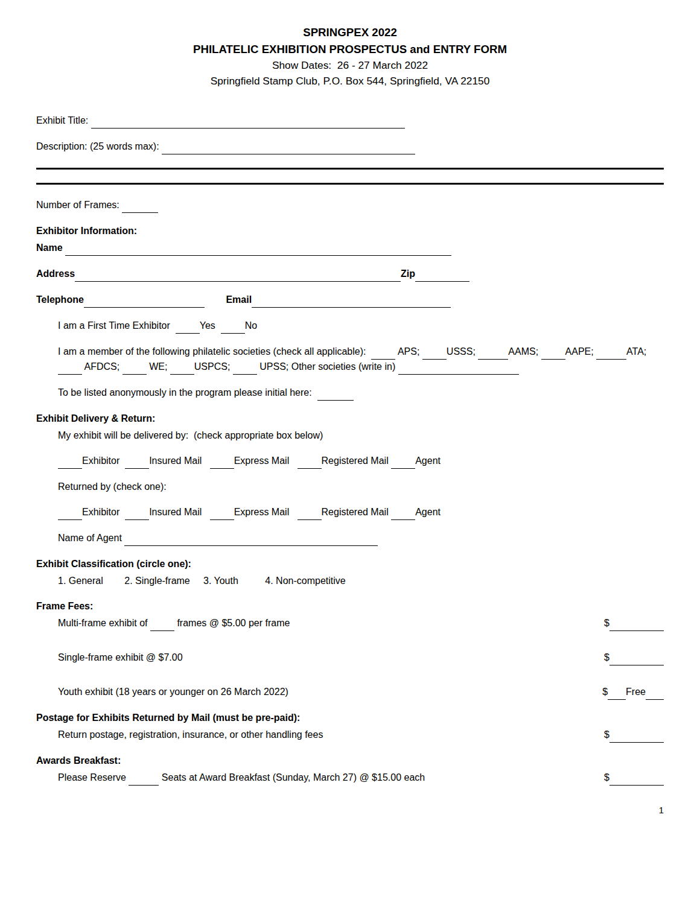SPRINGPEX 2022
PHILATELIC EXHIBITION PROSPECTUS and ENTRY FORM
Show Dates: 26 - 27 March 2022
Springfield Stamp Club, P.O. Box 544, Springfield, VA 22150
Exhibit Title:
Description: (25 words max):
Number of Frames:
Exhibitor Information:
Name
Address Zip
Telephone Email
I am a First Time Exhibitor Yes No
I am a member of the following philatelic societies (check all applicable): APS; USSS; AAMS; AAPE; ATA; AFDCS; WE; USPCS; UPSS; Other societies (write in)
To be listed anonymously in the program please initial here:
Exhibit Delivery & Return:
My exhibit will be delivered by: (check appropriate box below)
Exhibitor Insured Mail Express Mail Registered Mail Agent
Returned by (check one):
Exhibitor Insured Mail Express Mail Registered Mail Agent
Name of Agent
Exhibit Classification (circle one):
1. General 2. Single-frame 3. Youth 4. Non-competitive
Frame Fees:
Multi-frame exhibit of frames @ $5.00 per frame $
Single-frame exhibit @ $7.00 $
Youth exhibit (18 years or younger on 26 March 2022) $ Free
Postage for Exhibits Returned by Mail (must be pre-paid):
Return postage, registration, insurance, or other handling fees $
Awards Breakfast:
Please Reserve Seats at Award Breakfast (Sunday, March 27) @ $15.00 each $
1